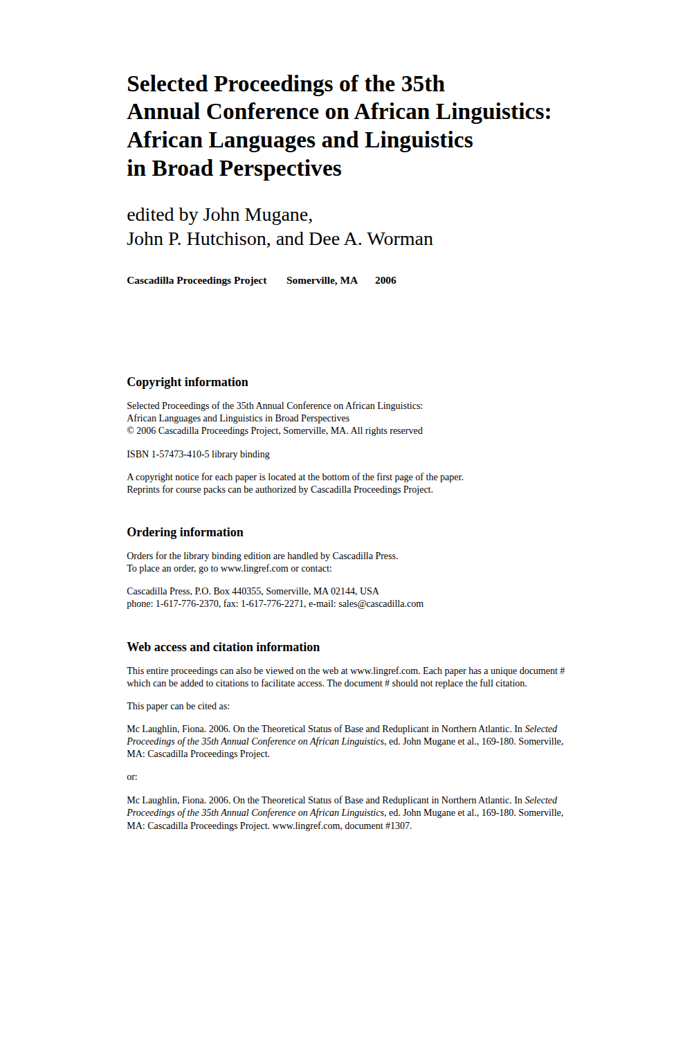Selected Proceedings of the 35th
Annual Conference on African Linguistics:
African Languages and Linguistics
in Broad Perspectives
edited by John Mugane,
John P. Hutchison, and Dee A. Worman
Cascadilla Proceedings Project Somerville, MA 2006
Copyright information
Selected Proceedings of the 35th Annual Conference on African Linguistics:
African Languages and Linguistics in Broad Perspectives
© 2006 Cascadilla Proceedings Project, Somerville, MA. All rights reserved
ISBN 1-57473-410-5 library binding
A copyright notice for each paper is located at the bottom of the first page of the paper.
Reprints for course packs can be authorized by Cascadilla Proceedings Project.
Ordering information
Orders for the library binding edition are handled by Cascadilla Press.
To place an order, go to www.lingref.com or contact:
Cascadilla Press, P.O. Box 440355, Somerville, MA 02144, USA
phone: 1-617-776-2370, fax: 1-617-776-2271, e-mail: sales@cascadilla.com
Web access and citation information
This entire proceedings can also be viewed on the web at www.lingref.com. Each paper has a unique document # which can be added to citations to facilitate access. The document # should not replace the full citation.
This paper can be cited as:
Mc Laughlin, Fiona. 2006. On the Theoretical Status of Base and Reduplicant in Northern Atlantic. In Selected Proceedings of the 35th Annual Conference on African Linguistics, ed. John Mugane et al., 169-180. Somerville, MA: Cascadilla Proceedings Project.
or:
Mc Laughlin, Fiona. 2006. On the Theoretical Status of Base and Reduplicant in Northern Atlantic. In Selected Proceedings of the 35th Annual Conference on African Linguistics, ed. John Mugane et al., 169-180. Somerville, MA: Cascadilla Proceedings Project. www.lingref.com, document #1307.